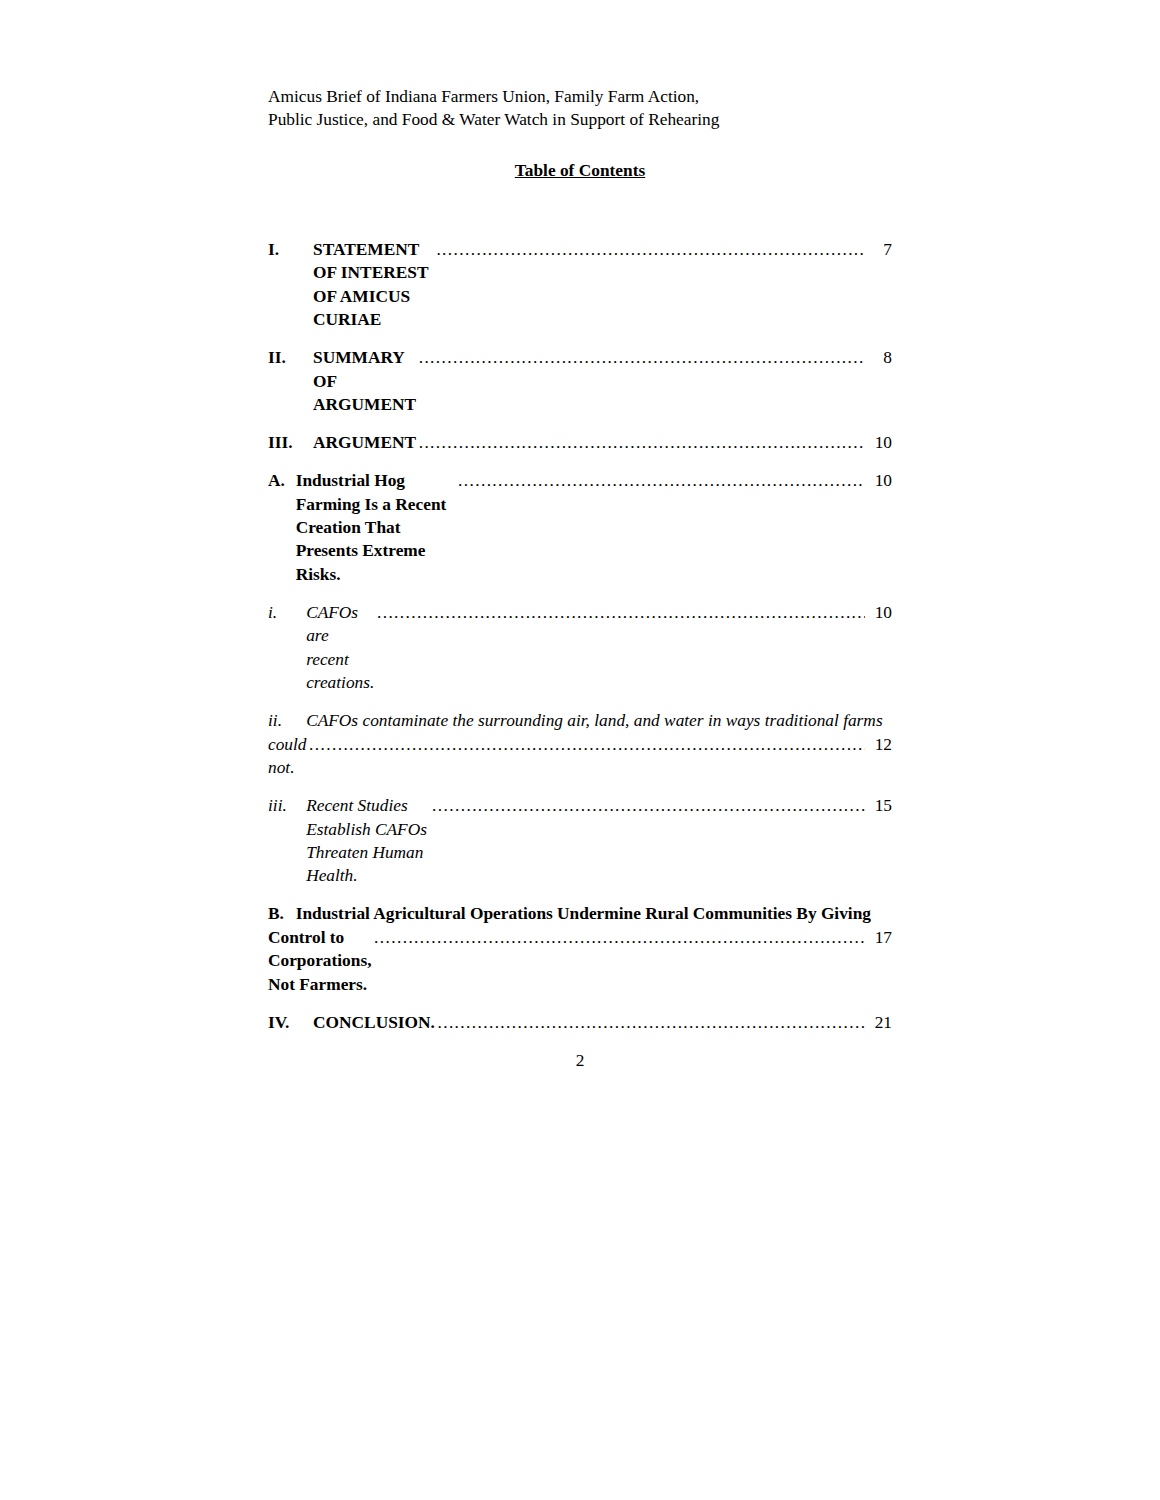Amicus Brief of Indiana Farmers Union, Family Farm Action,
Public Justice, and Food & Water Watch in Support of Rehearing
Table of Contents
I. STATEMENT OF INTEREST OF AMICUS CURIAE 7
II. SUMMARY OF ARGUMENT 8
III. ARGUMENT 10
A. Industrial Hog Farming Is a Recent Creation That Presents Extreme Risks. 10
i. CAFOs are recent creations. 10
ii. CAFOs contaminate the surrounding air, land, and water in ways traditional farms
could not. 12
iii. Recent Studies Establish CAFOs Threaten Human Health. 15
B. Industrial Agricultural Operations Undermine Rural Communities By Giving
Control to Corporations, Not Farmers. 17
IV. CONCLUSION. 21
2